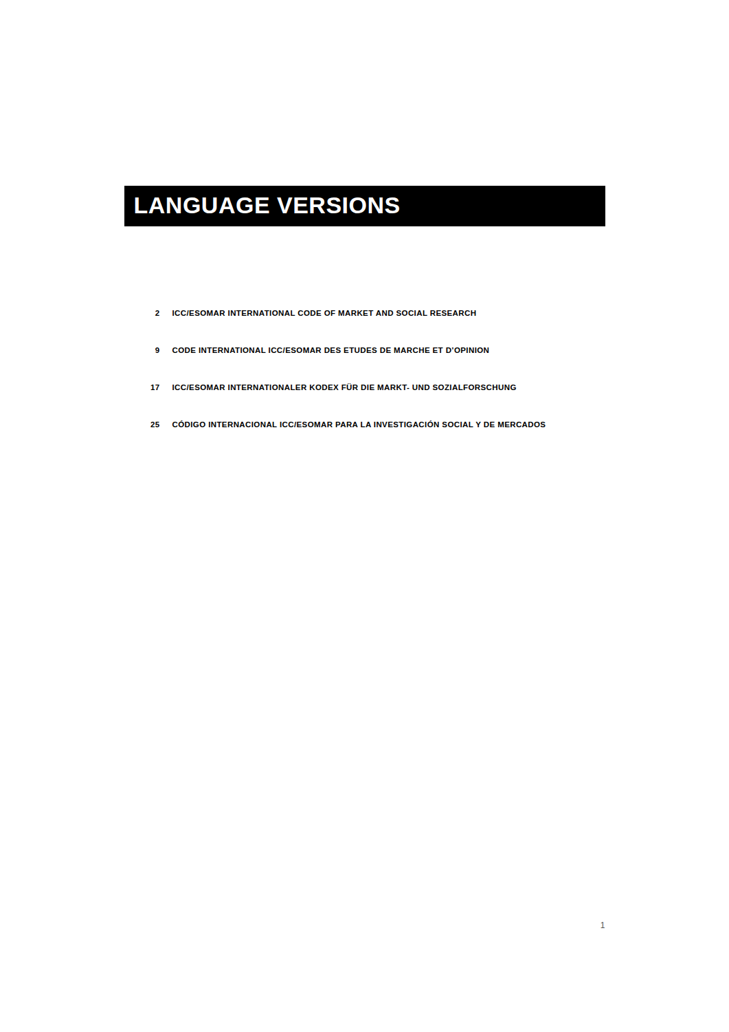LANGUAGE VERSIONS
2 ICC/ESOMAR INTERNATIONAL CODE OF MARKET AND SOCIAL RESEARCH
9 CODE INTERNATIONAL ICC/ESOMAR DES ETUDES DE MARCHE ET D’OPINION
17 ICC/ESOMAR INTERNATIONALER KODEX FÜR DIE MARKT- UND SOZIALFORSCHUNG
25 CÓDIGO INTERNACIONAL ICC/ESOMAR PARA LA INVESTIGACIÓN SOCIAL Y DE MERCADOS
1